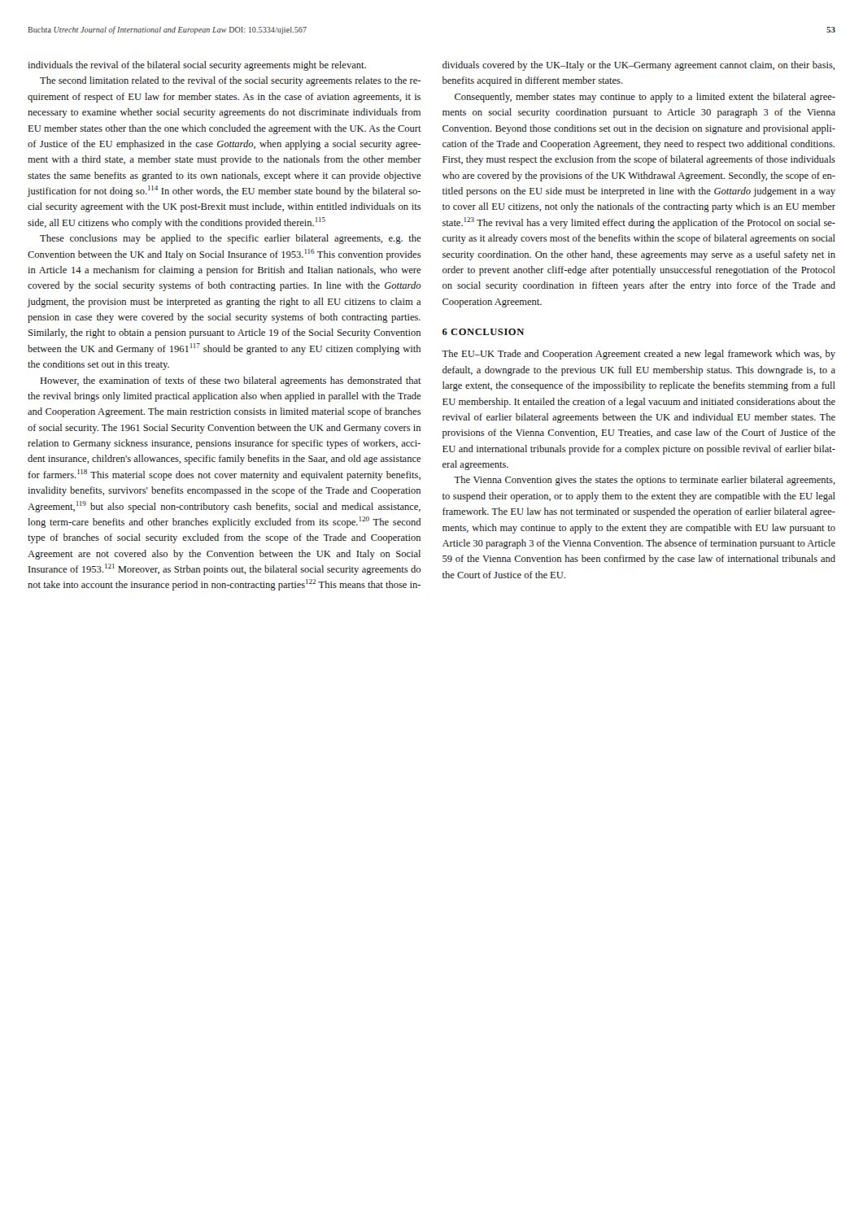Buchta Utrecht Journal of International and European Law DOI: 10.5334/ujiel.567
53
individuals the revival of the bilateral social security agreements might be relevant.
The second limitation related to the revival of the social security agreements relates to the requirement of respect of EU law for member states. As in the case of aviation agreements, it is necessary to examine whether social security agreements do not discriminate individuals from EU member states other than the one which concluded the agreement with the UK. As the Court of Justice of the EU emphasized in the case Gottardo, when applying a social security agreement with a third state, a member state must provide to the nationals from the other member states the same benefits as granted to its own nationals, except where it can provide objective justification for not doing so.114 In other words, the EU member state bound by the bilateral social security agreement with the UK post-Brexit must include, within entitled individuals on its side, all EU citizens who comply with the conditions provided therein.115
These conclusions may be applied to the specific earlier bilateral agreements, e.g. the Convention between the UK and Italy on Social Insurance of 1953.116 This convention provides in Article 14 a mechanism for claiming a pension for British and Italian nationals, who were covered by the social security systems of both contracting parties. In line with the Gottardo judgment, the provision must be interpreted as granting the right to all EU citizens to claim a pension in case they were covered by the social security systems of both contracting parties. Similarly, the right to obtain a pension pursuant to Article 19 of the Social Security Convention between the UK and Germany of 1961117 should be granted to any EU citizen complying with the conditions set out in this treaty.
However, the examination of texts of these two bilateral agreements has demonstrated that the revival brings only limited practical application also when applied in parallel with the Trade and Cooperation Agreement. The main restriction consists in limited material scope of branches of social security. The 1961 Social Security Convention between the UK and Germany covers in relation to Germany sickness insurance, pensions insurance for specific types of workers, accident insurance, children's allowances, specific family benefits in the Saar, and old age assistance for farmers.118 This material scope does not cover maternity and equivalent paternity benefits, invalidity benefits, survivors' benefits encompassed in the scope of the Trade and Cooperation Agreement,119 but also special non-contributory cash benefits, social and medical assistance, long term-care benefits and other branches explicitly excluded from its scope.120 The second type of branches of social security excluded from the scope of the Trade and Cooperation Agreement are not covered also by the Convention between the UK and Italy on Social Insurance of 1953.121 Moreover, as Strban points out, the bilateral social security agreements do not take into account the insurance period in non-contracting parties122 This means that those individuals covered by the UK–Italy or the UK–Germany agreement cannot claim, on their basis, benefits acquired in different member states.
Consequently, member states may continue to apply to a limited extent the bilateral agreements on social security coordination pursuant to Article 30 paragraph 3 of the Vienna Convention. Beyond those conditions set out in the decision on signature and provisional application of the Trade and Cooperation Agreement, they need to respect two additional conditions. First, they must respect the exclusion from the scope of bilateral agreements of those individuals who are covered by the provisions of the UK Withdrawal Agreement. Secondly, the scope of entitled persons on the EU side must be interpreted in line with the Gottardo judgement in a way to cover all EU citizens, not only the nationals of the contracting party which is an EU member state.123 The revival has a very limited effect during the application of the Protocol on social security as it already covers most of the benefits within the scope of bilateral agreements on social security coordination. On the other hand, these agreements may serve as a useful safety net in order to prevent another cliff-edge after potentially unsuccessful renegotiation of the Protocol on social security coordination in fifteen years after the entry into force of the Trade and Cooperation Agreement.
6 CONCLUSION
The EU–UK Trade and Cooperation Agreement created a new legal framework which was, by default, a downgrade to the previous UK full EU membership status. This downgrade is, to a large extent, the consequence of the impossibility to replicate the benefits stemming from a full EU membership. It entailed the creation of a legal vacuum and initiated considerations about the revival of earlier bilateral agreements between the UK and individual EU member states. The provisions of the Vienna Convention, EU Treaties, and case law of the Court of Justice of the EU and international tribunals provide for a complex picture on possible revival of earlier bilateral agreements.
The Vienna Convention gives the states the options to terminate earlier bilateral agreements, to suspend their operation, or to apply them to the extent they are compatible with the EU legal framework. The EU law has not terminated or suspended the operation of earlier bilateral agreements, which may continue to apply to the extent they are compatible with EU law pursuant to Article 30 paragraph 3 of the Vienna Convention. The absence of termination pursuant to Article 59 of the Vienna Convention has been confirmed by the case law of international tribunals and the Court of Justice of the EU.